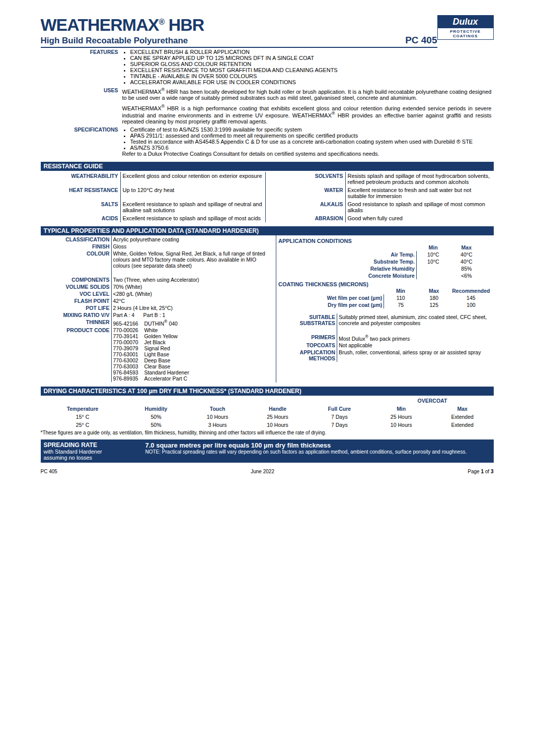Dulux
PROTECTIVE
COATINGS
WEATHERMAX® HBR
High Build Recoatable Polyurethane
PC 405
| FEATURES | EXCELLENT BRUSH & ROLLER APPLICATION CAN BE SPRAY APPLIED UP TO 125 MICRONS DFT IN A SINGLE COAT SUPERIOR GLOSS AND COLOUR RETENTION EXCELLENT RESISTANCE TO MOST GRAFFITI MEDIA AND CLEANING AGENTS TINTABLE - AVAILABLE IN OVER 5000 COLOURS ACCELERATOR AVAILABLE FOR USE IN COOLER CONDITIONS |
| USES | WEATHERMAX ® HBR has been locally developed for high build roller or brush application. It is a high build recoatable polyurethane coating designed to be used over a wide range of suitably primed substrates such as mild steel, galvanised steel, concrete and aluminium. WEATHERMAX ® HBR is a high performance coating that exhibits excellent gloss and colour retention during extended service periods in severe industrial and marine environments and in extreme UV exposure. WEATHERMAX ® HBR provides an effective barrier against graffiti and resists repeated cleaning by most propriety graffiti removal agents. |
| SPECIFICATIONS | Certificate of test to AS/NZS 1530.3:1999 available for specific system APAS 2911/1: assessed and confirmed to meet all requirements on specific certified products Tested in accordance with AS4548.5 Appendix C & D for use as a concrete anti-carbonation coating system when used with Durebild ® STE AS/NZS 3750.6 Refer to a Dulux Protective Coatings Consultant for details on certified systems and specifications needs. |
RESISTANCE GUIDE
| WEATHERABILITY | Excellent gloss and colour retention on exterior exposure | SOLVENTS | Resists splash and spillage of most hydrocarbon solvents, refined petroleum products and common alcohols |
| HEAT RESISTANCE | Up to 120°C dry heat | WATER | Excellent resistance to fresh and salt water but not suitable for immersion |
| SALTS | Excellent resistance to splash and spillage of neutral and alkaline salt solutions | ALKALIS | Good resistance to splash and spillage of most common alkalis |
| ACIDS | Excellent resistance to splash and spillage of most acids | ABRASION | Good when fully cured |
TYPICAL PROPERTIES AND APPLICATION DATA (STANDARD HARDENER)
| / CLASSIFICATION / Acrylic polyurethane coating / / FINISH / Gloss / / COLOUR / White, Golden Yellow, Signal Red, Jet Black, a full range of tinted colours and MTO factory made colours. Also available in MIO colours (see separate data sheet) / / COMPONENTS / Two (Three, when using Accelerator) / / VOLUME SOLIDS / 70% (White) / / VOC LEVEL / <280 g/L (White) / / FLASH POINT / 42°C / / POT LIFE / 2 Hours (4 Litre kit, 25°C) / / MIXING RATIO V/V / Part A : 4 Part B : 1 / / THINNER / 965-42166 DUTHIN ® 040 / / PRODUCT CODE / 770-00026 White 770-39141 Golden Yellow 770-00070 Jet Black 770-39079 Signal Red 770-63001 Light Base 770-63002 Deep Base 770-63003 Clear Base 976-84593 Standard Hardener 976-89935 Accelerator Part C / | APPLICATION CONDITIONS / / Min / Max / / / Air Temp. / 10°C / 40°C / / / Substrate Temp. / 10°C / 40°C / / / Relative Humidity / / 85% / / / Concrete Moisture / / <6% / / COATING THICKNESS (MICRONS) / / Min / Max / Recommended / / Wet film per coat (µm) / 110 / 180 / 145 / / Dry film per coat (µm) / 75 / 125 / 100 / / SUITABLE SUBSTRATES / Suitably primed steel, aluminium, zinc coated steel, CFC sheet, concrete and polyester composites / / PRIMERS / Most Dulux ® two pack primers / / TOPCOATS / Not applicable / / APPLICATION METHODS / Brush, roller, conventional, airless spray or air assisted spray / |
DRYING CHARACTERISTICS AT 100 µm DRY FILM THICKNESS* (STANDARD HARDENER)
| | OVERCOAT |
| Temperature | Humidity | Touch | Handle | Full Cure | Min | Max |
| 15° C | 50% | 10 Hours | 25 Hours | 7 Days | 25 Hours | Extended |
| 25° C | 50% | 3 Hours | 10 Hours | 7 Days | 10 Hours | Extended |
*These figures are a guide only, as ventilation, film thickness, humidity, thinning and other factors will influence the rate of drying.
SPREADING RATE
with Standard Hardener
assuming no losses
7.0 square metres per litre equals 100 µm dry film thickness
NOTE: Practical spreading rates will vary depending on such factors as application method, ambient conditions, surface porosity and roughness.
PC 405
June 2022
Page 1 of 3